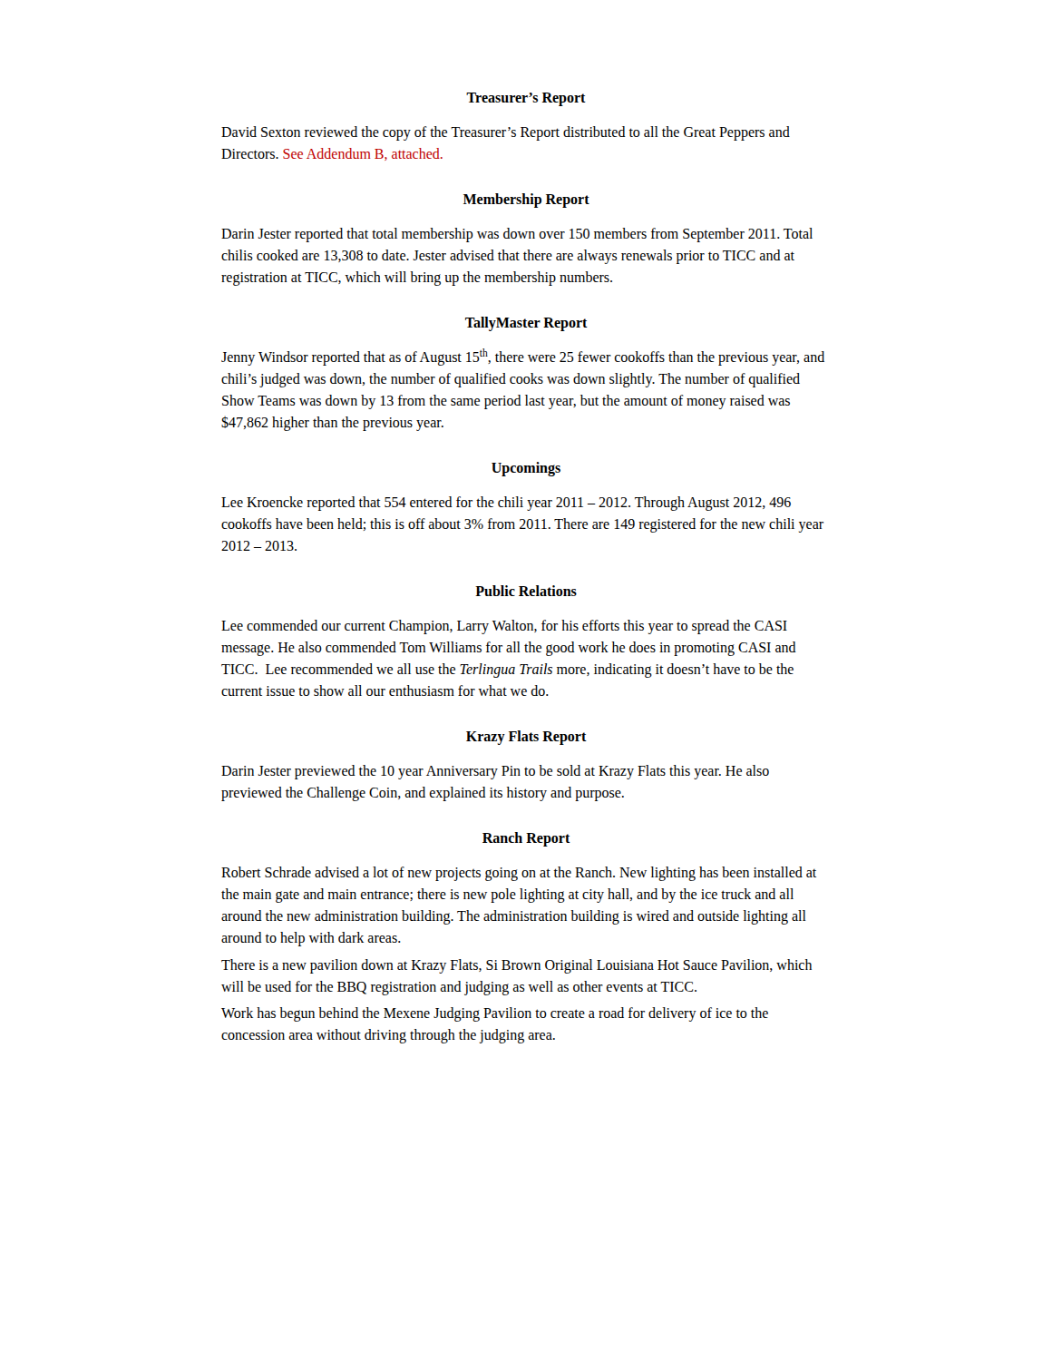Treasurer’s Report
David Sexton reviewed the copy of the Treasurer’s Report distributed to all the Great Peppers and Directors. See Addendum B, attached.
Membership Report
Darin Jester reported that total membership was down over 150 members from September 2011. Total chilis cooked are 13,308 to date. Jester advised that there are always renewals prior to TICC and at registration at TICC, which will bring up the membership numbers.
TallyMaster Report
Jenny Windsor reported that as of August 15th, there were 25 fewer cookoffs than the previous year, and chili’s judged was down, the number of qualified cooks was down slightly. The number of qualified Show Teams was down by 13 from the same period last year, but the amount of money raised was $47,862 higher than the previous year.
Upcomings
Lee Kroencke reported that 554 entered for the chili year 2011 – 2012. Through August 2012, 496 cookoffs have been held; this is off about 3% from 2011. There are 149 registered for the new chili year 2012 – 2013.
Public Relations
Lee commended our current Champion, Larry Walton, for his efforts this year to spread the CASI message. He also commended Tom Williams for all the good work he does in promoting CASI and TICC. Lee recommended we all use the Terlingua Trails more, indicating it doesn’t have to be the current issue to show all our enthusiasm for what we do.
Krazy Flats Report
Darin Jester previewed the 10 year Anniversary Pin to be sold at Krazy Flats this year. He also previewed the Challenge Coin, and explained its history and purpose.
Ranch Report
Robert Schrade advised a lot of new projects going on at the Ranch. New lighting has been installed at the main gate and main entrance; there is new pole lighting at city hall, and by the ice truck and all around the new administration building. The administration building is wired and outside lighting all around to help with dark areas.
There is a new pavilion down at Krazy Flats, Si Brown Original Louisiana Hot Sauce Pavilion, which will be used for the BBQ registration and judging as well as other events at TICC.
Work has begun behind the Mexene Judging Pavilion to create a road for delivery of ice to the concession area without driving through the judging area.